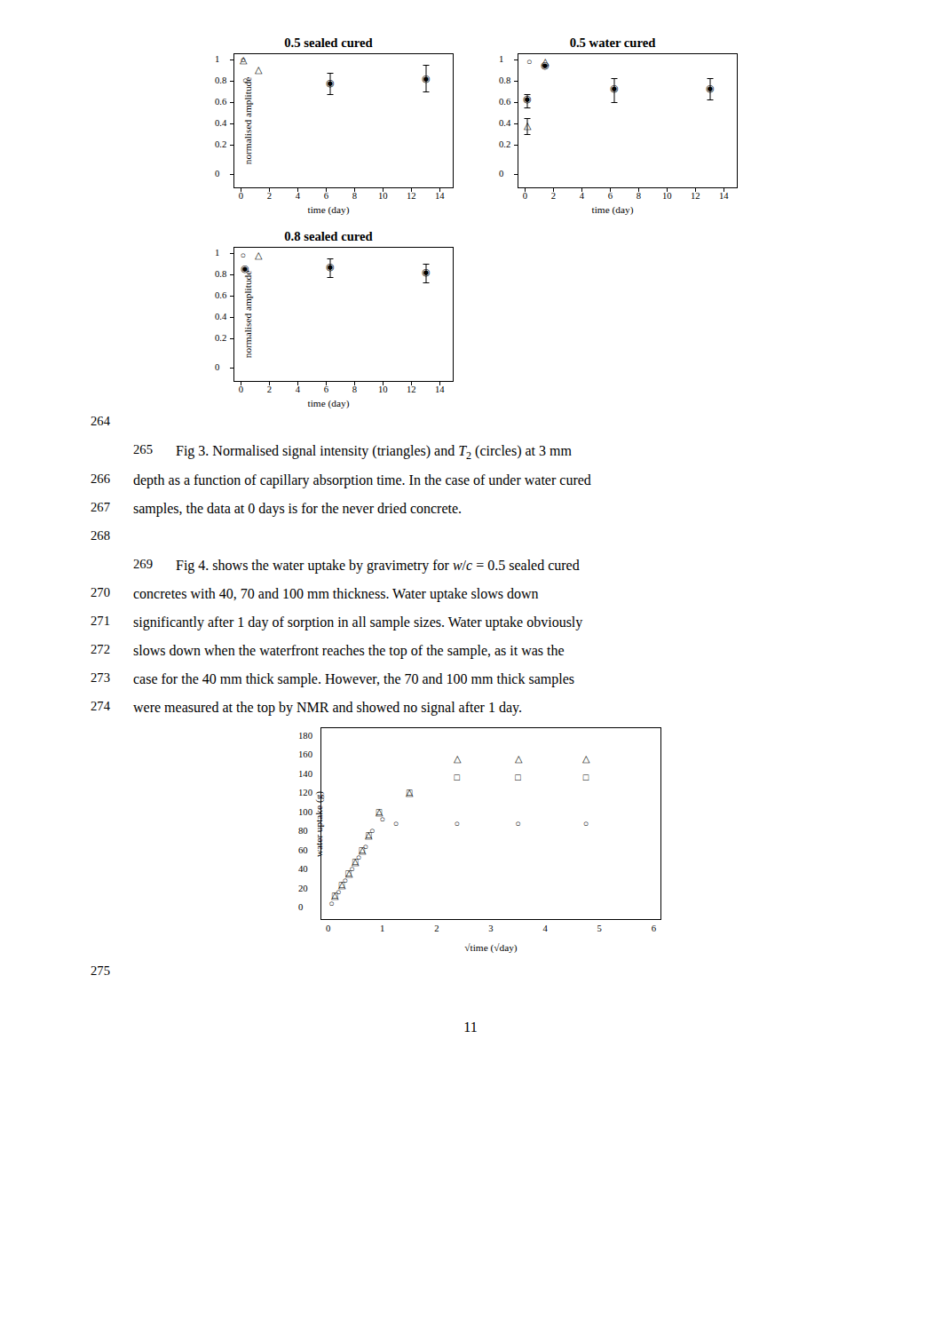0.5 sealed cured
normalised amplitude 1 0.8 0.6 0.4 0.2 0 0 2 4 6 8 10 12 14 ○ △ △ ○ ◉ ◉
time (day)
0.5 water cured
1 0.8 0.6 0.4 0.2 0 0 2 4 6 8 10 12 14 ○ △ ◉ ◉ △ ◉ ◉
time (day)
0.8 sealed cured
normalised amplitude 1 0.8 0.6 0.4 0.2 0 0 2 4 6 8 10 12 14 ○ △ ◉ ◉ ◉
time (day)
264
265 Fig 3. Normalised signal intensity (triangles) and T2 (circles) at 3 mm
266depth as a function of capillary absorption time. In the case of under water cured
267samples, the data at 0 days is for the never dried concrete.
268
269 Fig 4. shows the water uptake by gravimetry for w/c = 0.5 sealed cured
270concretes with 40, 70 and 100 mm thickness. Water uptake slows down
271significantly after 1 day of sorption in all sample sizes. Water uptake obviously
272slows down when the waterfront reaches the top of the sample, as it was the
273case for the 40 mm thick sample. However, the 70 and 100 mm thick samples
274were measured at the top by NMR and showed no signal after 1 day.
water uptake (g) 180 160 140 120 100 80 60 40 20 0 0 1 2 3 4 5 6 ○ △ □ ○ △ □ ○ △ □ ○ △ □ ○ △ □ ○ △ □ ○ △ □ ○ ○ △ □ △ □ ○ △ □ ○ △ □ ○
√time (√day)
275
11